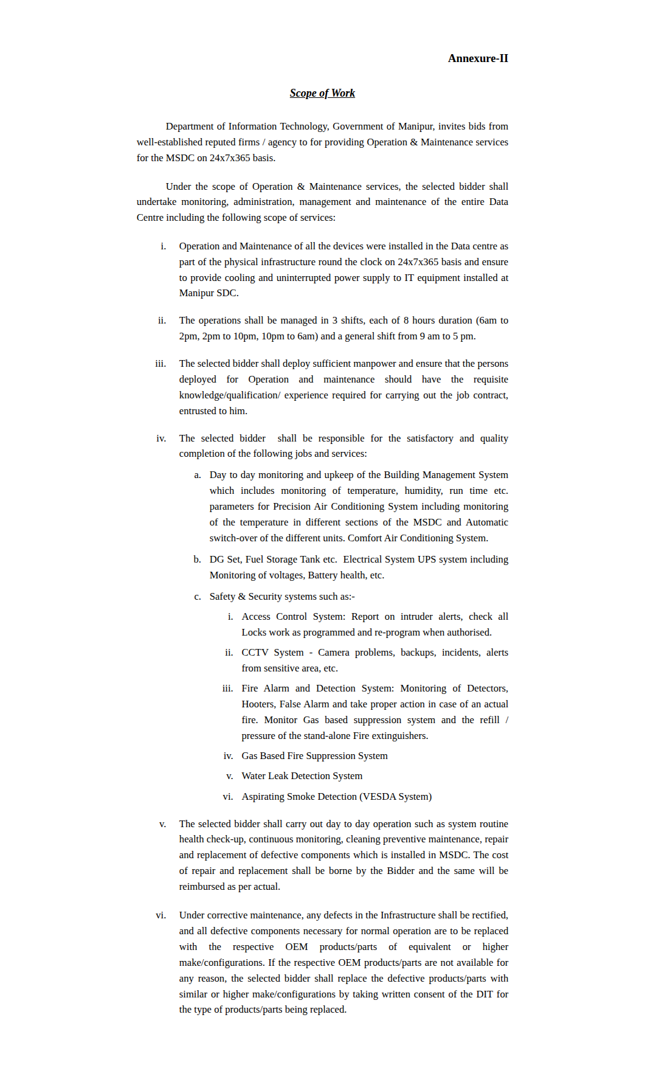Annexure-II
Scope of Work
Department of Information Technology, Government of Manipur, invites bids from well-established reputed firms / agency to for providing Operation & Maintenance services for the MSDC on 24x7x365 basis.
Under the scope of Operation & Maintenance services, the selected bidder shall undertake monitoring, administration, management and maintenance of the entire Data Centre including the following scope of services:
Operation and Maintenance of all the devices were installed in the Data centre as part of the physical infrastructure round the clock on 24x7x365 basis and ensure to provide cooling and uninterrupted power supply to IT equipment installed at Manipur SDC.
The operations shall be managed in 3 shifts, each of 8 hours duration (6am to 2pm, 2pm to 10pm, 10pm to 6am) and a general shift from 9 am to 5 pm.
The selected bidder shall deploy sufficient manpower and ensure that the persons deployed for Operation and maintenance should have the requisite knowledge/qualification/ experience required for carrying out the job contract, entrusted to him.
The selected bidder shall be responsible for the satisfactory and quality completion of the following jobs and services:
Day to day monitoring and upkeep of the Building Management System which includes monitoring of temperature, humidity, run time etc. parameters for Precision Air Conditioning System including monitoring of the temperature in different sections of the MSDC and Automatic switch-over of the different units. Comfort Air Conditioning System.
DG Set, Fuel Storage Tank etc. Electrical System UPS system including Monitoring of voltages, Battery health, etc.
Safety & Security systems such as:-
Access Control System: Report on intruder alerts, check all Locks work as programmed and re-program when authorised.
CCTV System - Camera problems, backups, incidents, alerts from sensitive area, etc.
Fire Alarm and Detection System: Monitoring of Detectors, Hooters, False Alarm and take proper action in case of an actual fire. Monitor Gas based suppression system and the refill / pressure of the stand-alone Fire extinguishers.
Gas Based Fire Suppression System
Water Leak Detection System
Aspirating Smoke Detection (VESDA System)
The selected bidder shall carry out day to day operation such as system routine health check-up, continuous monitoring, cleaning preventive maintenance, repair and replacement of defective components which is installed in MSDC. The cost of repair and replacement shall be borne by the Bidder and the same will be reimbursed as per actual.
Under corrective maintenance, any defects in the Infrastructure shall be rectified, and all defective components necessary for normal operation are to be replaced with the respective OEM products/parts of equivalent or higher make/configurations. If the respective OEM products/parts are not available for any reason, the selected bidder shall replace the defective products/parts with similar or higher make/configurations by taking written consent of the DIT for the type of products/parts being replaced.